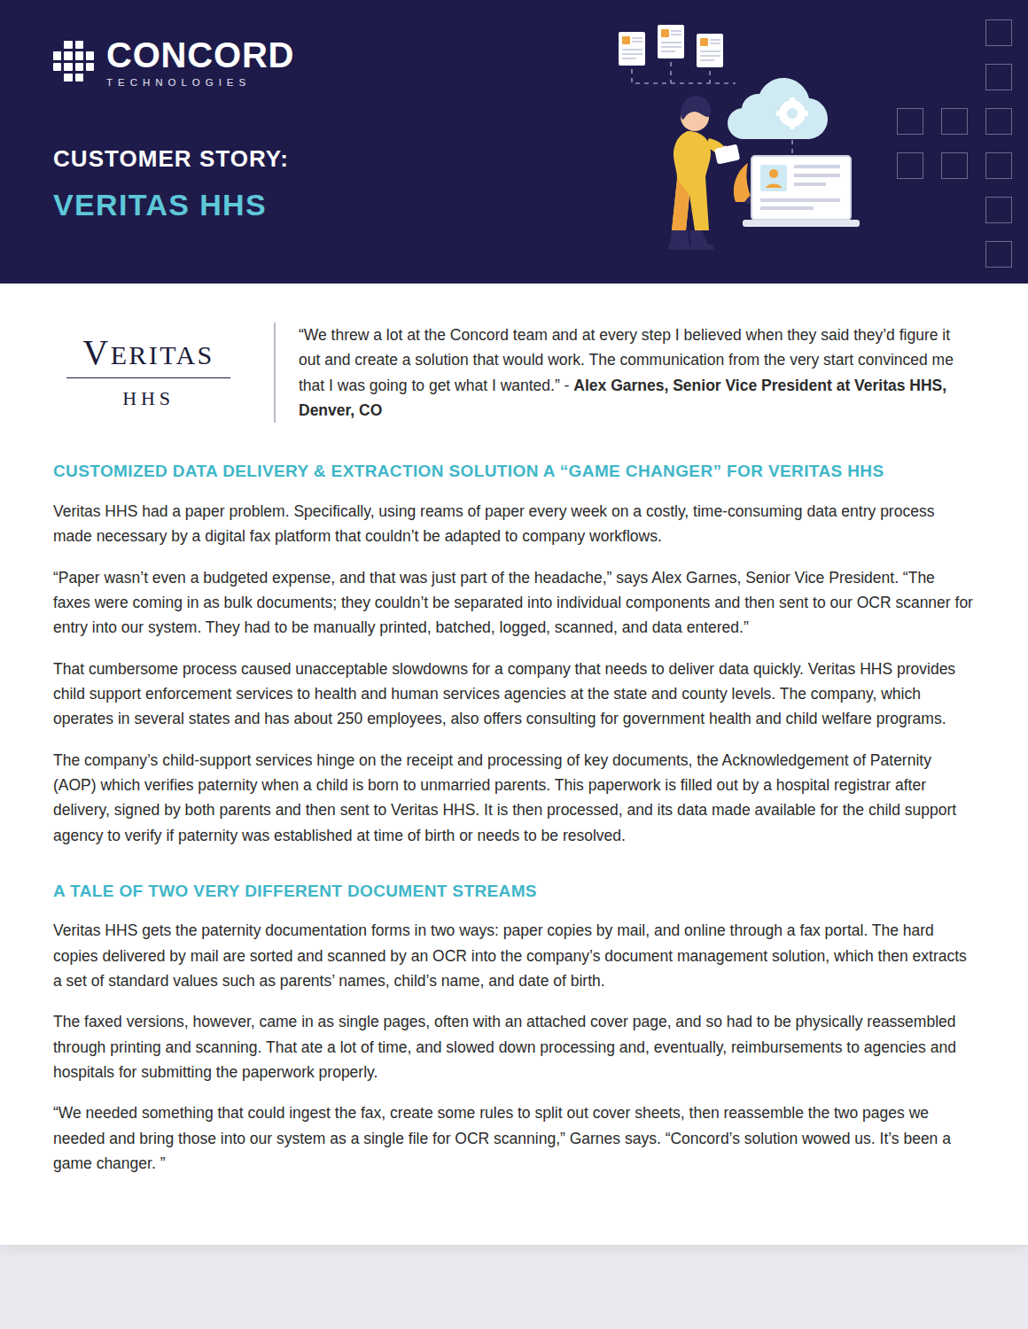CONCORD TECHNOLOGIES
CUSTOMER STORY:
VERITAS HHS
VERITAS
HHS
“We threw a lot at the Concord team and at every step I believed when they said they’d figure it out and create a solution that would work. The communication from the very start convinced me that I was going to get what I wanted.” - Alex Garnes, Senior Vice President at Veritas HHS, Denver, CO
Customized Data Delivery & Extraction Solution a “Game Changer” for Veritas HHS
Veritas HHS had a paper problem. Specifically, using reams of paper every week on a costly, time-consuming data entry process made necessary by a digital fax platform that couldn’t be adapted to company workflows.
“Paper wasn’t even a budgeted expense, and that was just part of the headache,” says Alex Garnes, Senior Vice President. “The faxes were coming in as bulk documents; they couldn’t be separated into individual components and then sent to our OCR scanner for entry into our system. They had to be manually printed, batched, logged, scanned, and data entered.”
That cumbersome process caused unacceptable slowdowns for a company that needs to deliver data quickly. Veritas HHS provides child support enforcement services to health and human services agencies at the state and county levels. The company, which operates in several states and has about 250 employees, also offers consulting for government health and child welfare programs.
The company’s child-support services hinge on the receipt and processing of key documents, the Acknowledgement of Paternity (AOP) which verifies paternity when a child is born to unmarried parents. This paperwork is filled out by a hospital registrar after delivery, signed by both parents and then sent to Veritas HHS. It is then processed, and its data made available for the child support agency to verify if paternity was established at time of birth or needs to be resolved.
A Tale of Two Very Different Document Streams
Veritas HHS gets the paternity documentation forms in two ways: paper copies by mail, and online through a fax portal. The hard copies delivered by mail are sorted and scanned by an OCR into the company’s document management solution, which then extracts a set of standard values such as parents’ names, child’s name, and date of birth.
The faxed versions, however, came in as single pages, often with an attached cover page, and so had to be physically reassembled through printing and scanning. That ate a lot of time, and slowed down processing and, eventually, reimbursements to agencies and hospitals for submitting the paperwork properly.
“We needed something that could ingest the fax, create some rules to split out cover sheets, then reassemble the two pages we needed and bring those into our system as a single file for OCR scanning,” Garnes says. “Concord’s solution wowed us. It’s been a game changer. ”